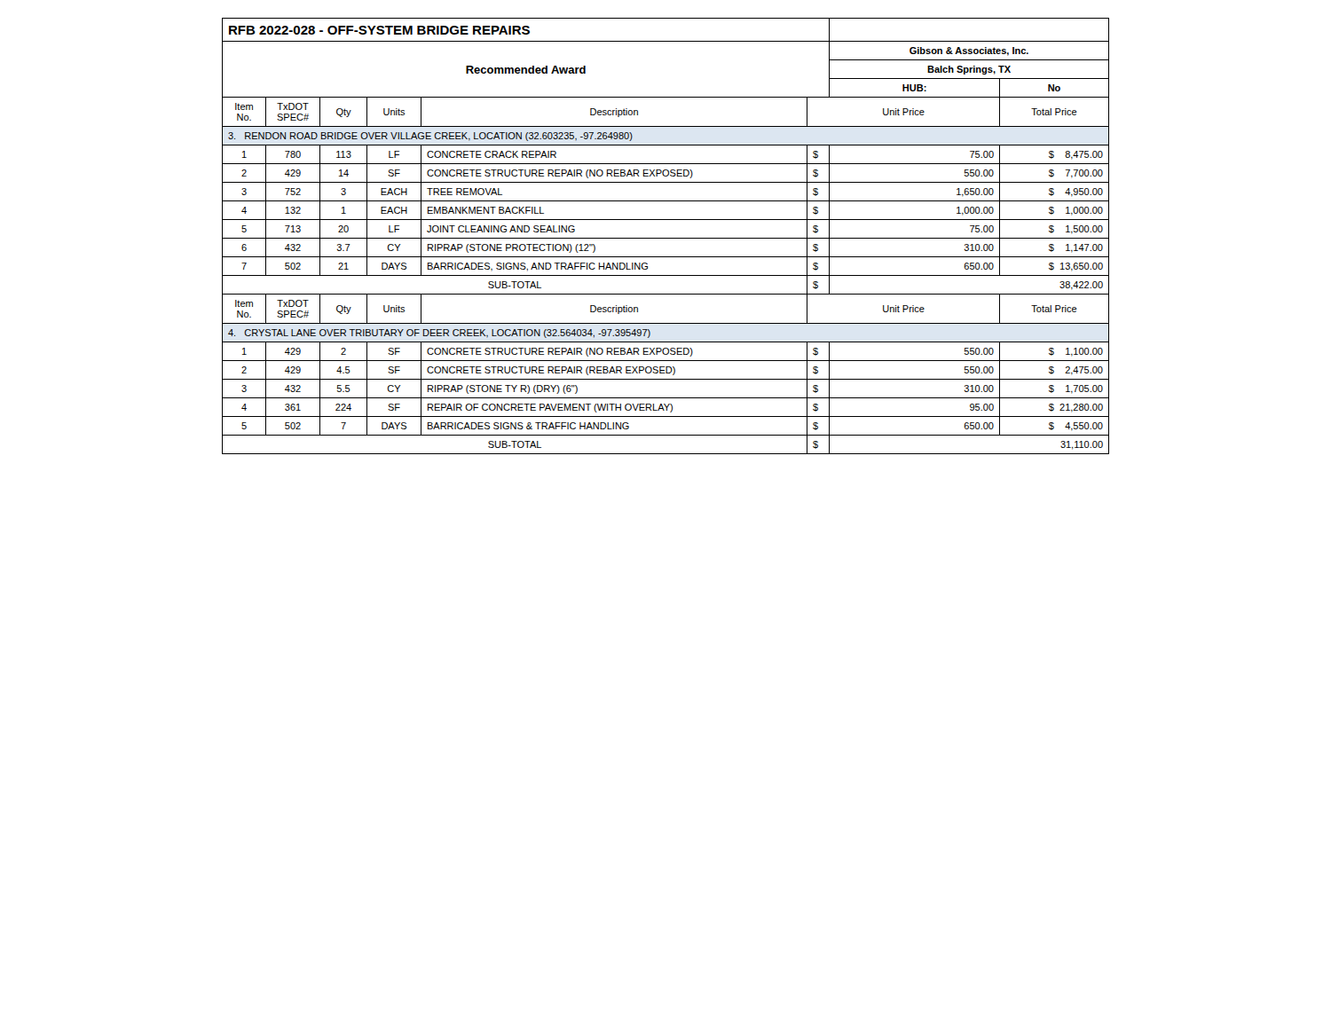| RFB 2022-028 - OFF-SYSTEM BRIDGE REPAIRS | |
| Recommended Award | Gibson & Associates, Inc. |
| Balch Springs, TX |
| HUB: | No |
| Item No. | TxDOT SPEC# | Qty | Units | Description | Unit Price | Total Price |
| 3. RENDON ROAD BRIDGE OVER VILLAGE CREEK, LOCATION (32.603235, -97.264980) |
| 1 | 780 | 113 | LF | CONCRETE CRACK REPAIR | $ | 75.00 | $ 8,475.00 |
| 2 | 429 | 14 | SF | CONCRETE STRUCTURE REPAIR (NO REBAR EXPOSED) | $ | 550.00 | $ 7,700.00 |
| 3 | 752 | 3 | EACH | TREE REMOVAL | $ | 1,650.00 | $ 4,950.00 |
| 4 | 132 | 1 | EACH | EMBANKMENT BACKFILL | $ | 1,000.00 | $ 1,000.00 |
| 5 | 713 | 20 | LF | JOINT CLEANING AND SEALING | $ | 75.00 | $ 1,500.00 |
| 6 | 432 | 3.7 | CY | RIPRAP (STONE PROTECTION) (12") | $ | 310.00 | $ 1,147.00 |
| 7 | 502 | 21 | DAYS | BARRICADES, SIGNS, AND TRAFFIC HANDLING | $ | 650.00 | $ 13,650.00 |
| SUB-TOTAL | $ | 38,422.00 |
| Item No. | TxDOT SPEC# | Qty | Units | Description | Unit Price | Total Price |
| 4. CRYSTAL LANE OVER TRIBUTARY OF DEER CREEK, LOCATION (32.564034, -97.395497) |
| 1 | 429 | 2 | SF | CONCRETE STRUCTURE REPAIR (NO REBAR EXPOSED) | $ | 550.00 | $ 1,100.00 |
| 2 | 429 | 4.5 | SF | CONCRETE STRUCTURE REPAIR (REBAR EXPOSED) | $ | 550.00 | $ 2,475.00 |
| 3 | 432 | 5.5 | CY | RIPRAP (STONE TY R) (DRY) (6") | $ | 310.00 | $ 1,705.00 |
| 4 | 361 | 224 | SF | REPAIR OF CONCRETE PAVEMENT (WITH OVERLAY) | $ | 95.00 | $ 21,280.00 |
| 5 | 502 | 7 | DAYS | BARRICADES SIGNS & TRAFFIC HANDLING | $ | 650.00 | $ 4,550.00 |
| SUB-TOTAL | $ | 31,110.00 |